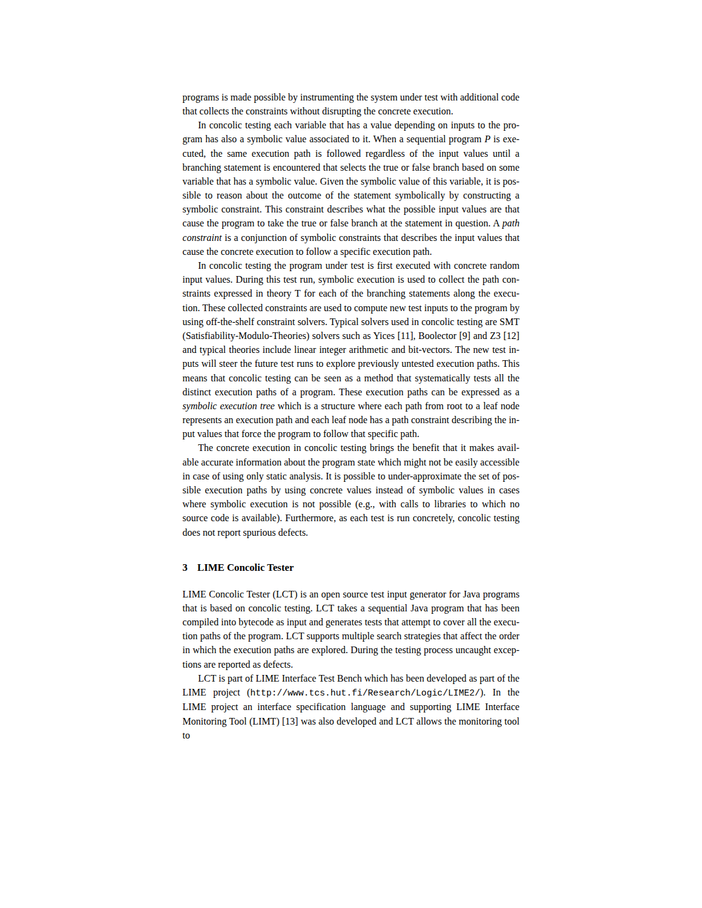programs is made possible by instrumenting the system under test with additional code that collects the constraints without disrupting the concrete execution.
In concolic testing each variable that has a value depending on inputs to the program has also a symbolic value associated to it. When a sequential program P is executed, the same execution path is followed regardless of the input values until a branching statement is encountered that selects the true or false branch based on some variable that has a symbolic value. Given the symbolic value of this variable, it is possible to reason about the outcome of the statement symbolically by constructing a symbolic constraint. This constraint describes what the possible input values are that cause the program to take the true or false branch at the statement in question. A path constraint is a conjunction of symbolic constraints that describes the input values that cause the concrete execution to follow a specific execution path.
In concolic testing the program under test is first executed with concrete random input values. During this test run, symbolic execution is used to collect the path constraints expressed in theory T for each of the branching statements along the execution. These collected constraints are used to compute new test inputs to the program by using off-the-shelf constraint solvers. Typical solvers used in concolic testing are SMT (Satisfiability-Modulo-Theories) solvers such as Yices [11], Boolector [9] and Z3 [12] and typical theories include linear integer arithmetic and bit-vectors. The new test inputs will steer the future test runs to explore previously untested execution paths. This means that concolic testing can be seen as a method that systematically tests all the distinct execution paths of a program. These execution paths can be expressed as a symbolic execution tree which is a structure where each path from root to a leaf node represents an execution path and each leaf node has a path constraint describing the input values that force the program to follow that specific path.
The concrete execution in concolic testing brings the benefit that it makes available accurate information about the program state which might not be easily accessible in case of using only static analysis. It is possible to under-approximate the set of possible execution paths by using concrete values instead of symbolic values in cases where symbolic execution is not possible (e.g., with calls to libraries to which no source code is available). Furthermore, as each test is run concretely, concolic testing does not report spurious defects.
3 LIME Concolic Tester
LIME Concolic Tester (LCT) is an open source test input generator for Java programs that is based on concolic testing. LCT takes a sequential Java program that has been compiled into bytecode as input and generates tests that attempt to cover all the execution paths of the program. LCT supports multiple search strategies that affect the order in which the execution paths are explored. During the testing process uncaught exceptions are reported as defects.
LCT is part of LIME Interface Test Bench which has been developed as part of the LIME project (http://www.tcs.hut.fi/Research/Logic/LIME2/). In the LIME project an interface specification language and supporting LIME Interface Monitoring Tool (LIMT) [13] was also developed and LCT allows the monitoring tool to